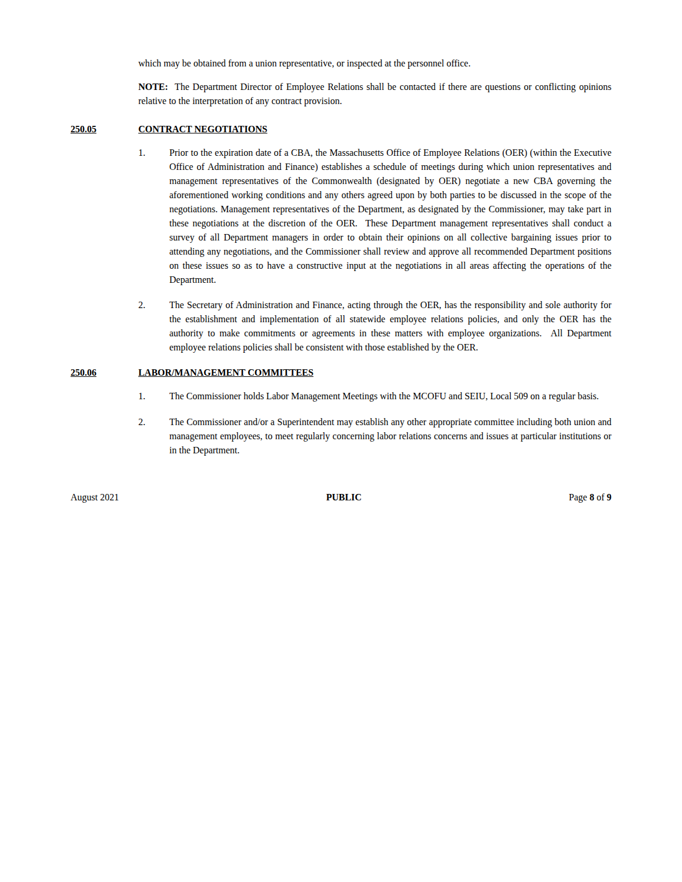which may be obtained from a union representative, or inspected at the personnel office.
NOTE: The Department Director of Employee Relations shall be contacted if there are questions or conflicting opinions relative to the interpretation of any contract provision.
250.05
CONTRACT NEGOTIATIONS
1.
Prior to the expiration date of a CBA, the Massachusetts Office of Employee Relations (OER) (within the Executive Office of Administration and Finance) establishes a schedule of meetings during which union representatives and management representatives of the Commonwealth (designated by OER) negotiate a new CBA governing the aforementioned working conditions and any others agreed upon by both parties to be discussed in the scope of the negotiations. Management representatives of the Department, as designated by the Commissioner, may take part in these negotiations at the discretion of the OER. These Department management representatives shall conduct a survey of all Department managers in order to obtain their opinions on all collective bargaining issues prior to attending any negotiations, and the Commissioner shall review and approve all recommended Department positions on these issues so as to have a constructive input at the negotiations in all areas affecting the operations of the Department.
2.
The Secretary of Administration and Finance, acting through the OER, has the responsibility and sole authority for the establishment and implementation of all statewide employee relations policies, and only the OER has the authority to make commitments or agreements in these matters with employee organizations. All Department employee relations policies shall be consistent with those established by the OER.
250.06
LABOR/MANAGEMENT COMMITTEES
1.
The Commissioner holds Labor Management Meetings with the MCOFU and SEIU, Local 509 on a regular basis.
2.
The Commissioner and/or a Superintendent may establish any other appropriate committee including both union and management employees, to meet regularly concerning labor relations concerns and issues at particular institutions or in the Department.
August 2021
PUBLIC
Page 8 of 9